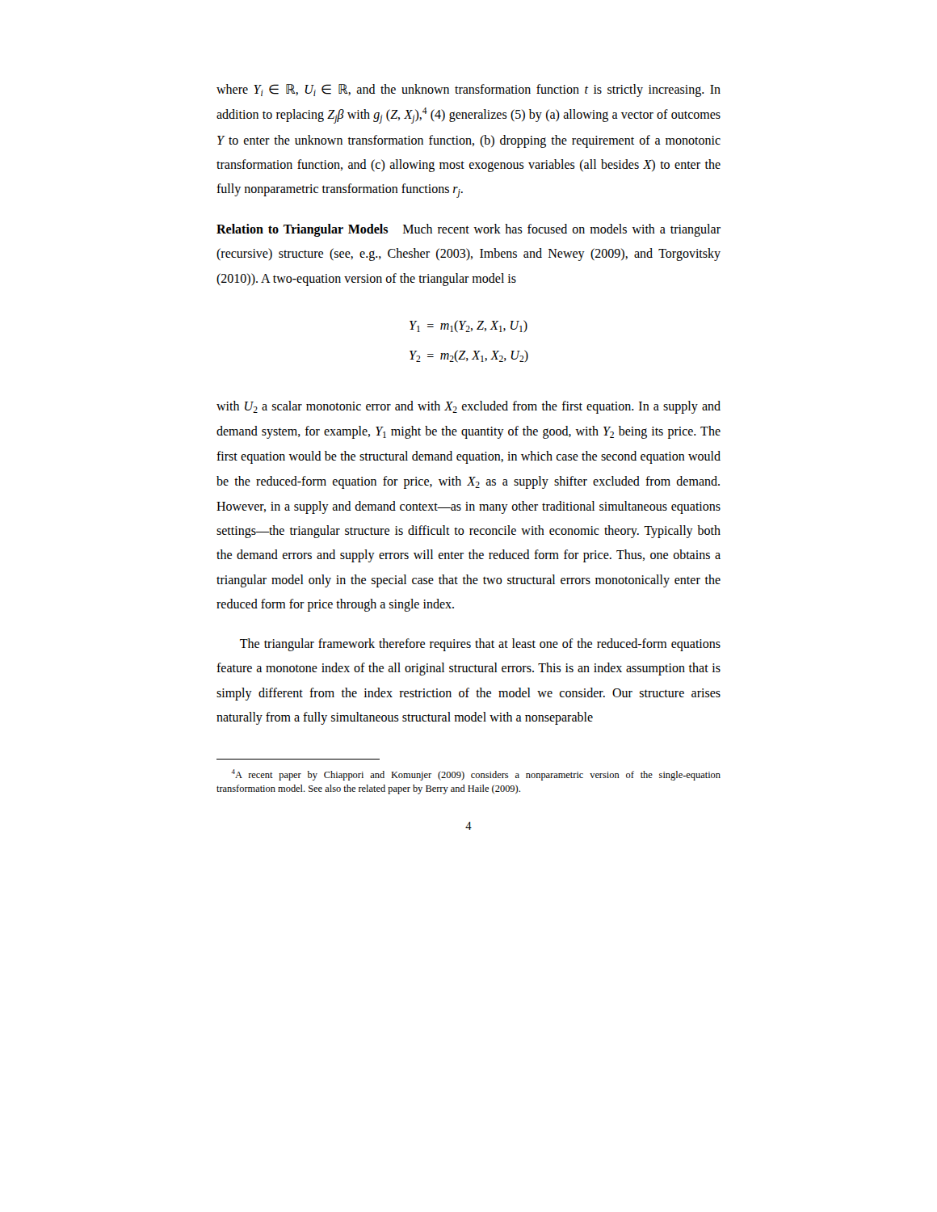where Yi ∈ ℝ, Ui ∈ ℝ, and the unknown transformation function t is strictly increasing. In addition to replacing Zjβ with gj (Z, Xj),4 (4) generalizes (5) by (a) allowing a vector of outcomes Y to enter the unknown transformation function, (b) dropping the requirement of a monotonic transformation function, and (c) allowing most exogenous variables (all besides X) to enter the fully nonparametric transformation functions rj.
Relation to Triangular Models Much recent work has focused on models with a triangular (recursive) structure (see, e.g., Chesher (2003), Imbens and Newey (2009), and Torgovitsky (2010)). A two-equation version of the triangular model is
| Y 1 | = | m 1 ( Y 2 , Z , X 1 , U 1 ) |
| Y 2 | = | m 2 ( Z , X 1 , X 2 , U 2 ) |
with U2 a scalar monotonic error and with X2 excluded from the first equation. In a supply and demand system, for example, Y1 might be the quantity of the good, with Y2 being its price. The first equation would be the structural demand equation, in which case the second equation would be the reduced-form equation for price, with X2 as a supply shifter excluded from demand. However, in a supply and demand context—as in many other traditional simultaneous equations settings—the triangular structure is difficult to reconcile with economic theory. Typically both the demand errors and supply errors will enter the reduced form for price. Thus, one obtains a triangular model only in the special case that the two structural errors monotonically enter the reduced form for price through a single index.
The triangular framework therefore requires that at least one of the reduced-form equations feature a monotone index of the all original structural errors. This is an index assumption that is simply different from the index restriction of the model we consider. Our structure arises naturally from a fully simultaneous structural model with a nonseparable
4A recent paper by Chiappori and Komunjer (2009) considers a nonparametric version of the single-equation transformation model. See also the related paper by Berry and Haile (2009).
4